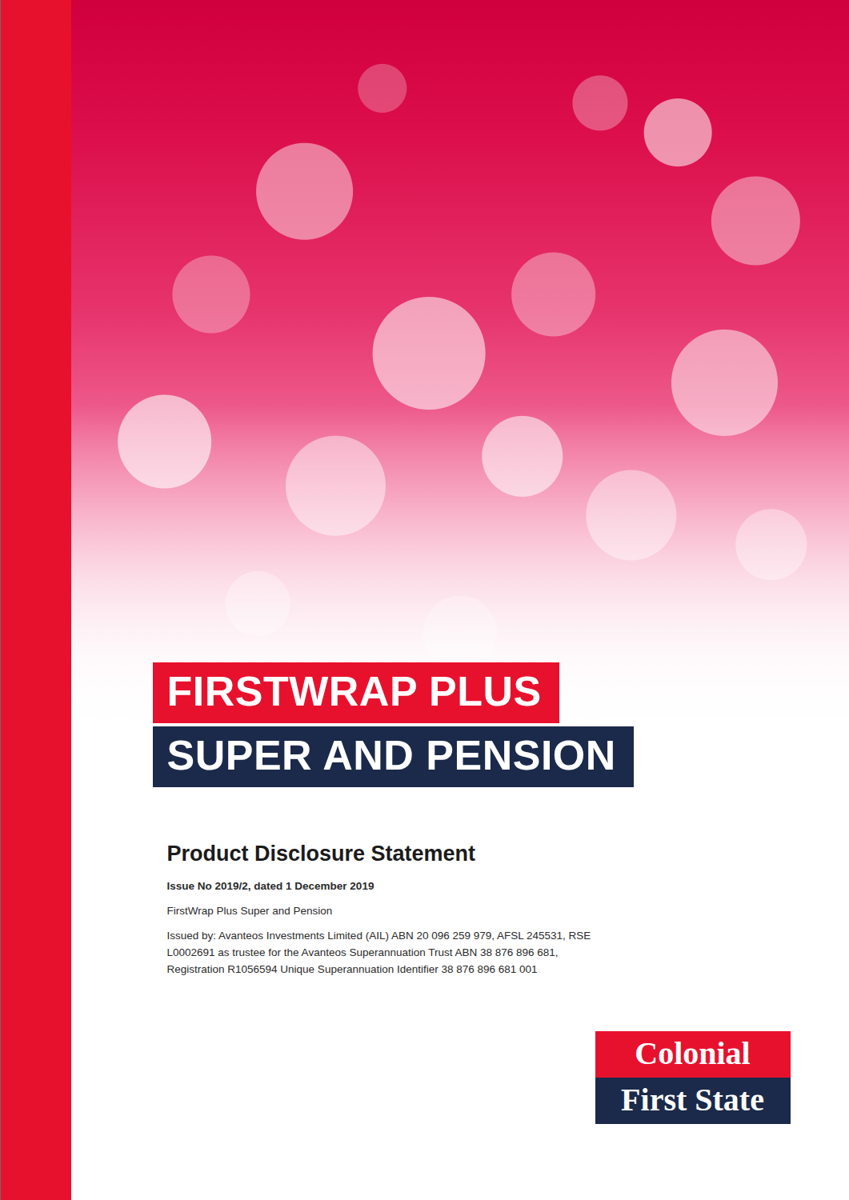FIRSTWRAP PLUS
SUPER AND PENSION
Product Disclosure Statement
Issue No 2019/2, dated 1 December 2019
FirstWrap Plus Super and Pension
Issued by: Avanteos Investments Limited (AIL) ABN 20 096 259 979, AFSL 245531, RSE L0002691 as trustee for the Avanteos Superannuation Trust ABN 38 876 896 681, Registration R1056594 Unique Superannuation Identifier 38 876 896 681 001
Colonial First State